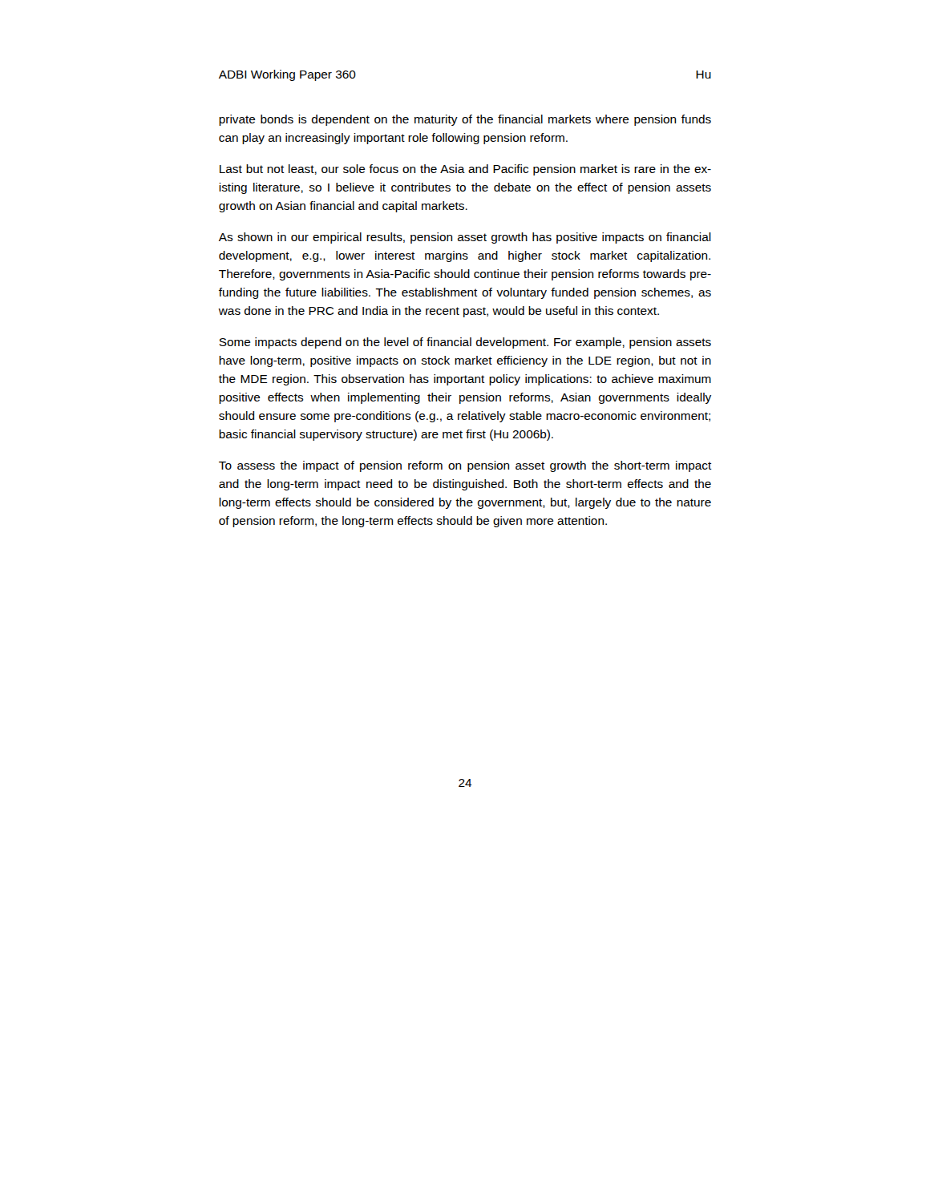ADBI Working Paper 360
Hu
private bonds is dependent on the maturity of the financial markets where pension funds can play an increasingly important role following pension reform.
Last but not least, our sole focus on the Asia and Pacific pension market is rare in the existing literature, so I believe it contributes to the debate on the effect of pension assets growth on Asian financial and capital markets.
As shown in our empirical results, pension asset growth has positive impacts on financial development, e.g., lower interest margins and higher stock market capitalization. Therefore, governments in Asia-Pacific should continue their pension reforms towards pre-funding the future liabilities. The establishment of voluntary funded pension schemes, as was done in the PRC and India in the recent past, would be useful in this context.
Some impacts depend on the level of financial development. For example, pension assets have long-term, positive impacts on stock market efficiency in the LDE region, but not in the MDE region. This observation has important policy implications: to achieve maximum positive effects when implementing their pension reforms, Asian governments ideally should ensure some pre-conditions (e.g., a relatively stable macro-economic environment; basic financial supervisory structure) are met first (Hu 2006b).
To assess the impact of pension reform on pension asset growth the short-term impact and the long-term impact need to be distinguished. Both the short-term effects and the long-term effects should be considered by the government, but, largely due to the nature of pension reform, the long-term effects should be given more attention.
24